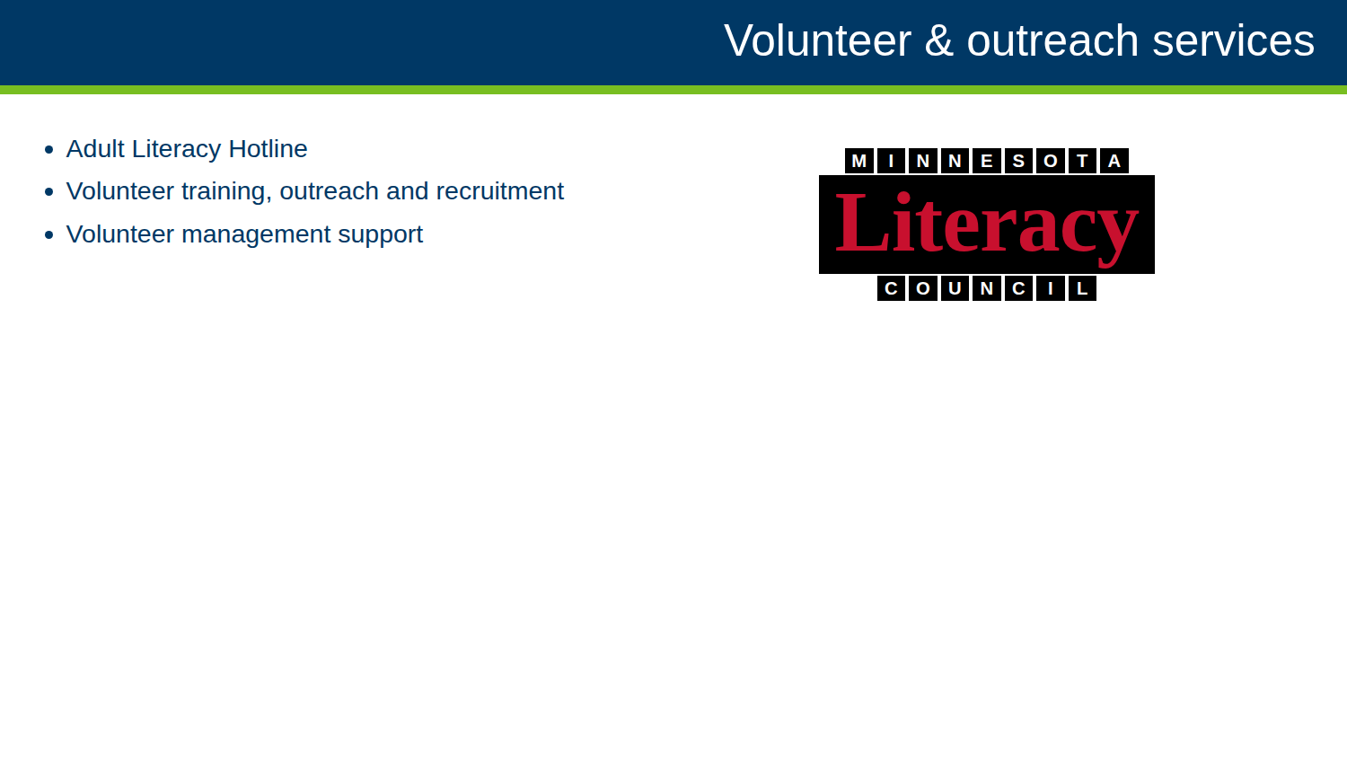Volunteer & outreach services
Adult Literacy Hotline
Volunteer training, outreach and recruitment
Volunteer management support
MINNESOTA
Literacy
COUNCIL